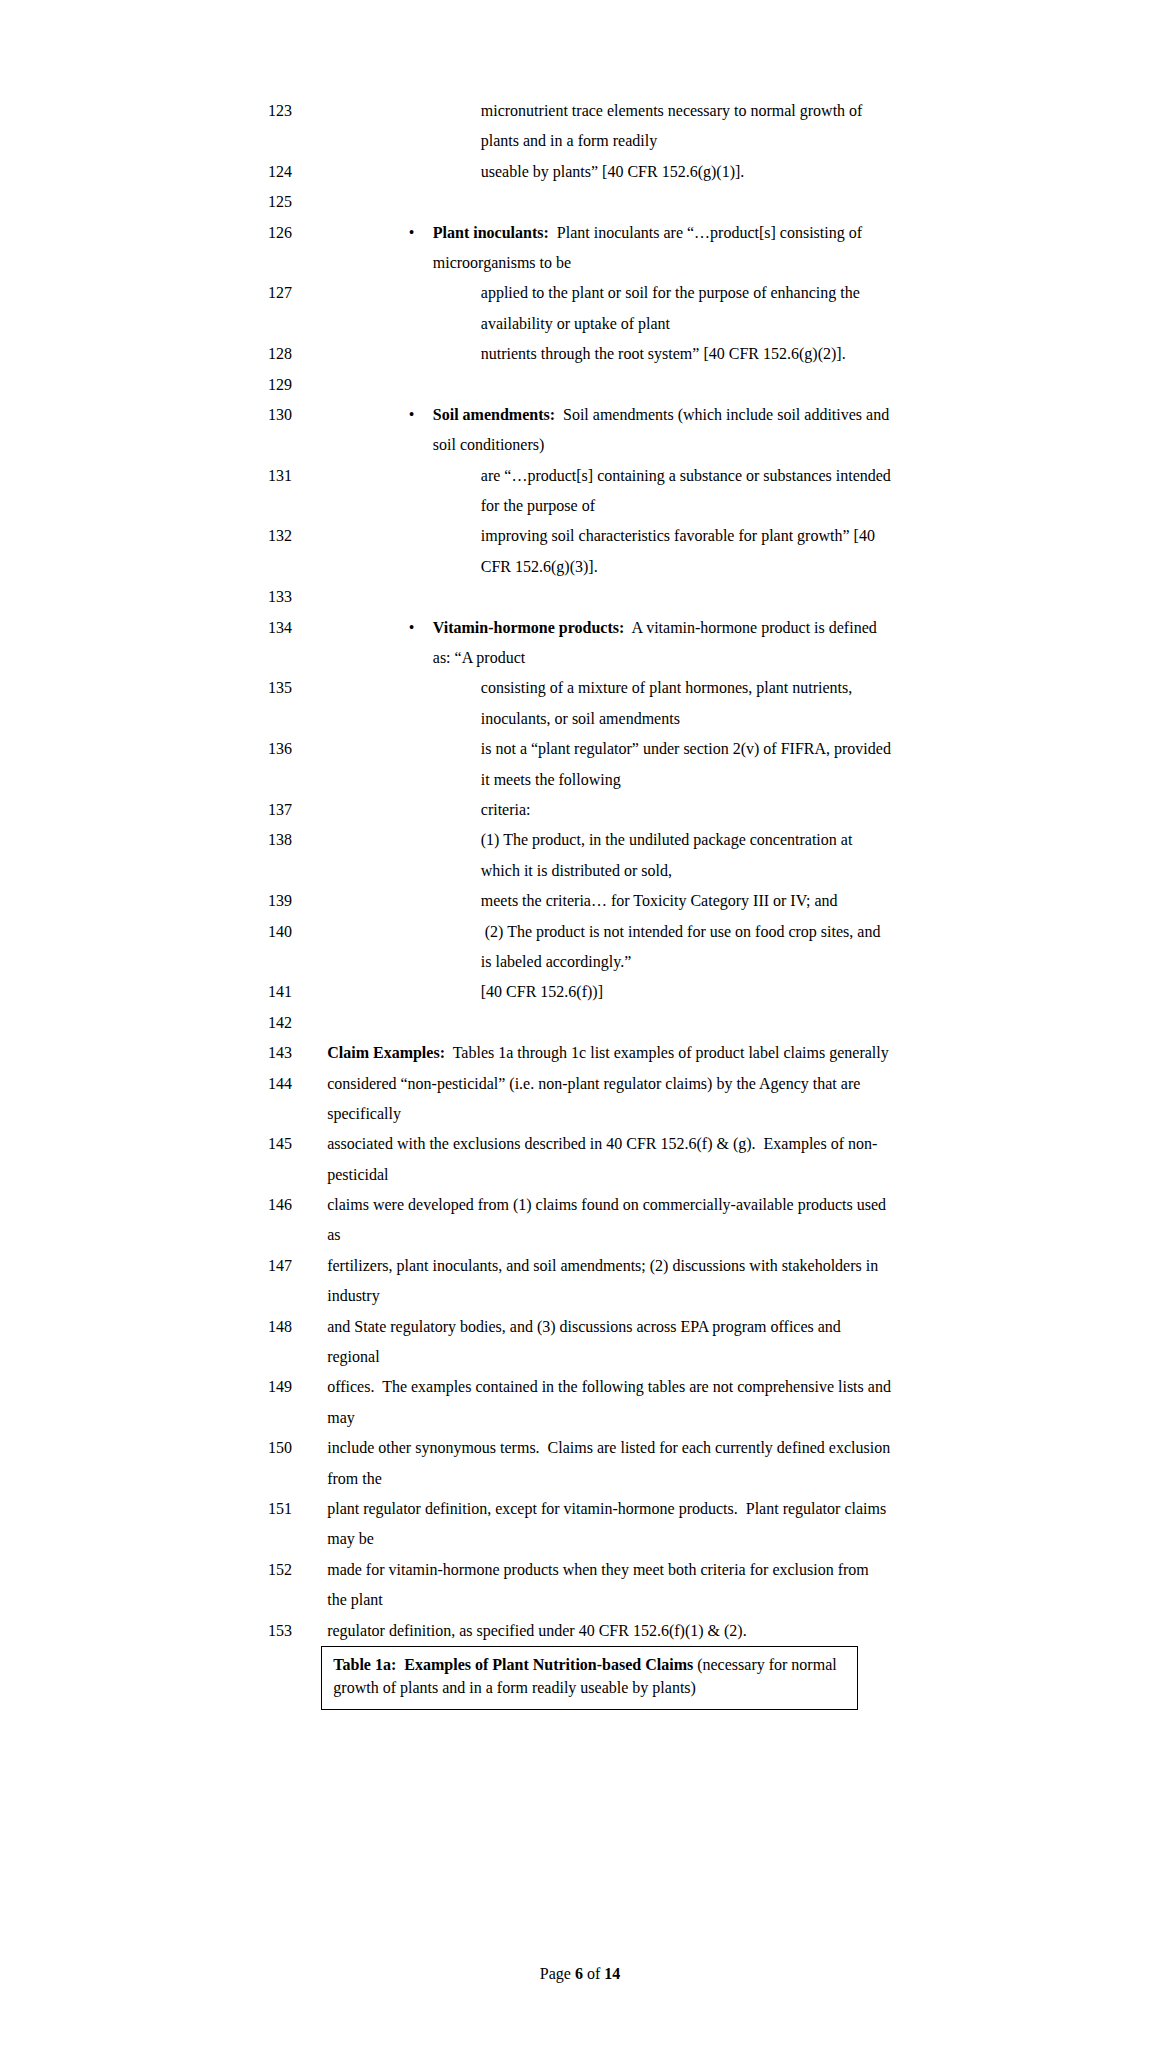123 micronutrient trace elements necessary to normal growth of plants and in a form readily
124 useable by plants” [40 CFR 152.6(g)(1)].
125
126•Plant inoculants: Plant inoculants are “…product[s] consisting of microorganisms to be
127 applied to the plant or soil for the purpose of enhancing the availability or uptake of plant
128 nutrients through the root system” [40 CFR 152.6(g)(2)].
129
130•Soil amendments: Soil amendments (which include soil additives and soil conditioners)
131 are “…product[s] containing a substance or substances intended for the purpose of
132 improving soil characteristics favorable for plant growth” [40 CFR 152.6(g)(3)].
133
134•Vitamin-hormone products: A vitamin-hormone product is defined as: “A product
135 consisting of a mixture of plant hormones, plant nutrients, inoculants, or soil amendments
136 is not a “plant regulator” under section 2(v) of FIFRA, provided it meets the following
137 criteria:
138(1) The product, in the undiluted package concentration at which it is distributed or sold,
139 meets the criteria… for Toxicity Category III or IV; and
140 (2) The product is not intended for use on food crop sites, and is labeled accordingly.”
141[40 CFR 152.6(f))]
142
143 Claim Examples: Tables 1a through 1c list examples of product label claims generally
144 considered “non-pesticidal” (i.e. non-plant regulator claims) by the Agency that are specifically
145 associated with the exclusions described in 40 CFR 152.6(f) & (g). Examples of non-pesticidal
146 claims were developed from (1) claims found on commercially-available products used as
147 fertilizers, plant inoculants, and soil amendments; (2) discussions with stakeholders in industry
148 and State regulatory bodies, and (3) discussions across EPA program offices and regional
149 offices. The examples contained in the following tables are not comprehensive lists and may
150 include other synonymous terms. Claims are listed for each currently defined exclusion from the
151 plant regulator definition, except for vitamin-hormone products. Plant regulator claims may be
152 made for vitamin-hormone products when they meet both criteria for exclusion from the plant
153 regulator definition, as specified under 40 CFR 152.6(f)(1) & (2).
Table 1a: Examples of Plant Nutrition-based Claims (necessary for normal growth of plants and in a form readily useable by plants)
Page 6 of 14